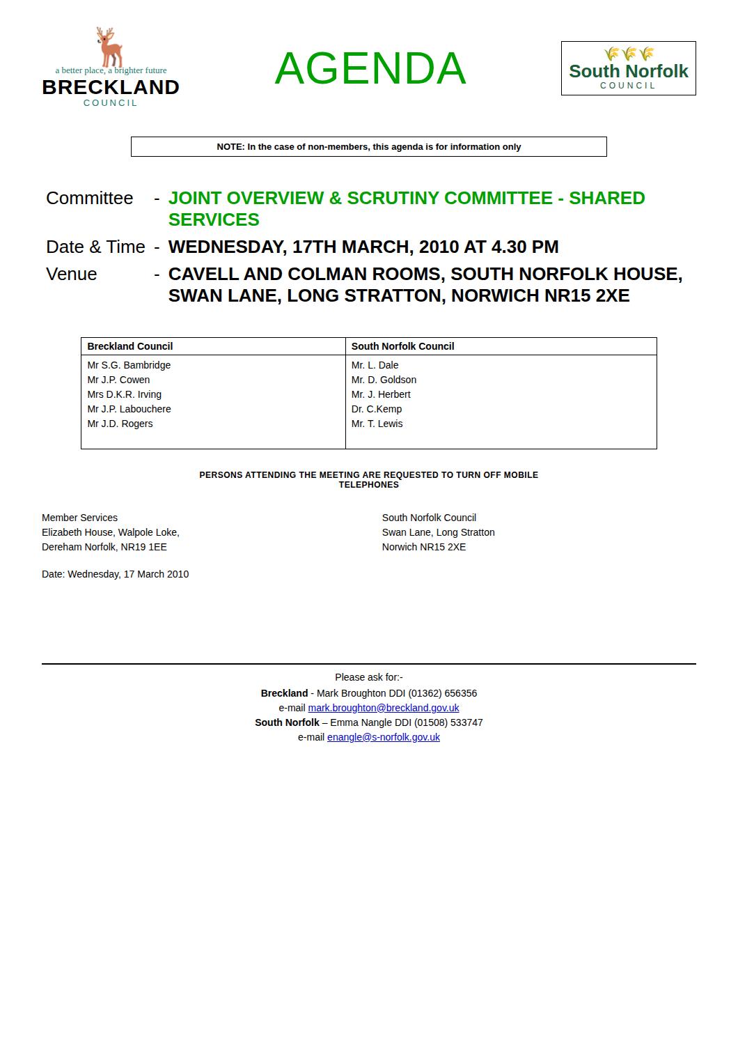🦌
a better place, a brighter future
BRECKLAND
COUNCIL
AGENDA
🌾🌾🌾
South Norfolk
COUNCIL
NOTE: In the case of non-members, this agenda is for information only
| Committee | - | JOINT OVERVIEW & SCRUTINY COMMITTEE - SHARED SERVICES |
| Date & Time | - | WEDNESDAY, 17TH MARCH, 2010 AT 4.30 PM |
| Venue | - | CAVELL AND COLMAN ROOMS, SOUTH NORFOLK HOUSE, SWAN LANE, LONG STRATTON, NORWICH NR15 2XE |
| Breckland Council | South Norfolk Council |
| --- | --- |
| Mr S.G. Bambridge Mr J.P. Cowen Mrs D.K.R. Irving Mr J.P. Labouchere Mr J.D. Rogers | Mr. L. Dale Mr. D. Goldson Mr. J. Herbert Dr. C.Kemp Mr. T. Lewis |
PERSONS ATTENDING THE MEETING ARE REQUESTED TO TURN OFF MOBILE
TELEPHONES
Member Services
Elizabeth House, Walpole Loke,
Dereham Norfolk, NR19 1EE
South Norfolk Council
Swan Lane, Long Stratton
Norwich NR15 2XE
Date: Wednesday, 17 March 2010
Please ask for:-
Breckland - Mark Broughton DDI (01362) 656356
e-mail mark.broughton@breckland.gov.uk
South Norfolk – Emma Nangle DDI (01508) 533747
e-mail enangle@s-norfolk.gov.uk